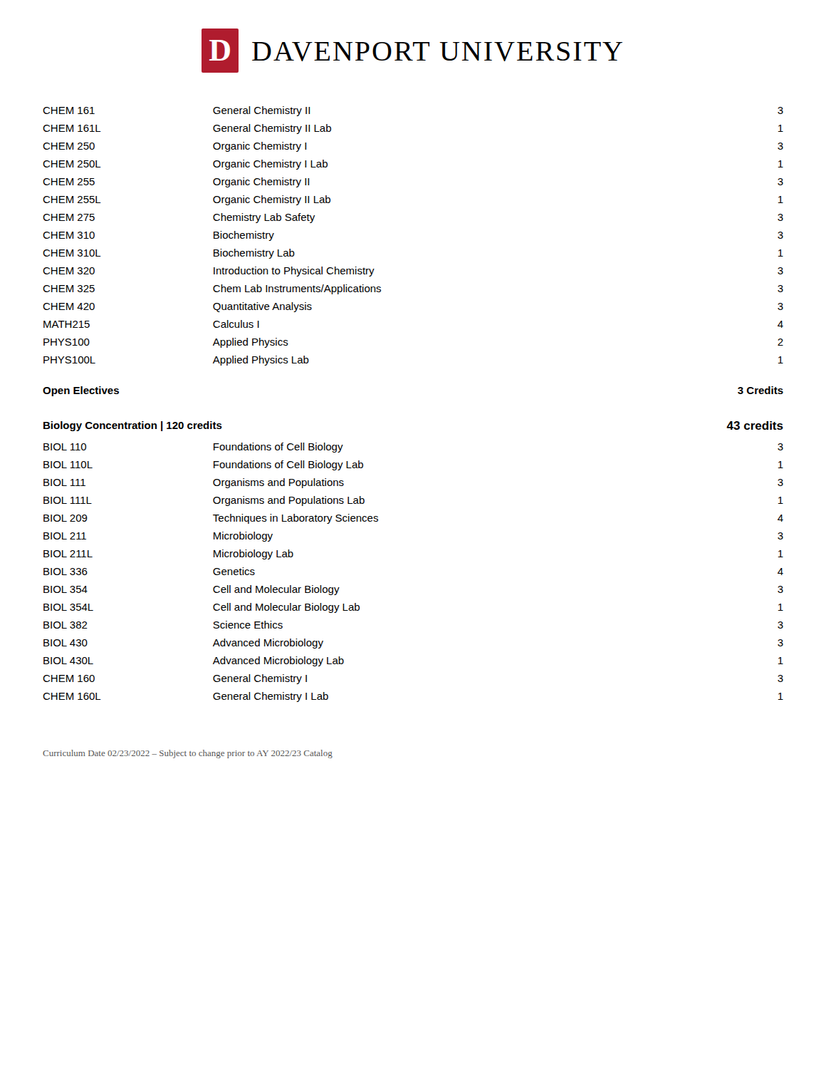DDAVENPORT UNIVERSITY
| CHEM 161 | General Chemistry II | 3 |
| CHEM 161L | General Chemistry II Lab | 1 |
| CHEM 250 | Organic Chemistry I | 3 |
| CHEM 250L | Organic Chemistry I Lab | 1 |
| CHEM 255 | Organic Chemistry II | 3 |
| CHEM 255L | Organic Chemistry II Lab | 1 |
| CHEM 275 | Chemistry Lab Safety | 3 |
| CHEM 310 | Biochemistry | 3 |
| CHEM 310L | Biochemistry Lab | 1 |
| CHEM 320 | Introduction to Physical Chemistry | 3 |
| CHEM 325 | Chem Lab Instruments/Applications | 3 |
| CHEM 420 | Quantitative Analysis | 3 |
| MATH215 | Calculus I | 4 |
| PHYS100 | Applied Physics | 2 |
| PHYS100L | Applied Physics Lab | 1 |
| Open Electives | | 3 Credits |
| Biology Concentration / 120 credits | 43 credits |
| BIOL 110 | Foundations of Cell Biology | 3 |
| BIOL 110L | Foundations of Cell Biology Lab | 1 |
| BIOL 111 | Organisms and Populations | 3 |
| BIOL 111L | Organisms and Populations Lab | 1 |
| BIOL 209 | Techniques in Laboratory Sciences | 4 |
| BIOL 211 | Microbiology | 3 |
| BIOL 211L | Microbiology Lab | 1 |
| BIOL 336 | Genetics | 4 |
| BIOL 354 | Cell and Molecular Biology | 3 |
| BIOL 354L | Cell and Molecular Biology Lab | 1 |
| BIOL 382 | Science Ethics | 3 |
| BIOL 430 | Advanced Microbiology | 3 |
| BIOL 430L | Advanced Microbiology Lab | 1 |
| CHEM 160 | General Chemistry I | 3 |
| CHEM 160L | General Chemistry I Lab | 1 |
Curriculum Date 02/23/2022 – Subject to change prior to AY 2022/23 Catalog